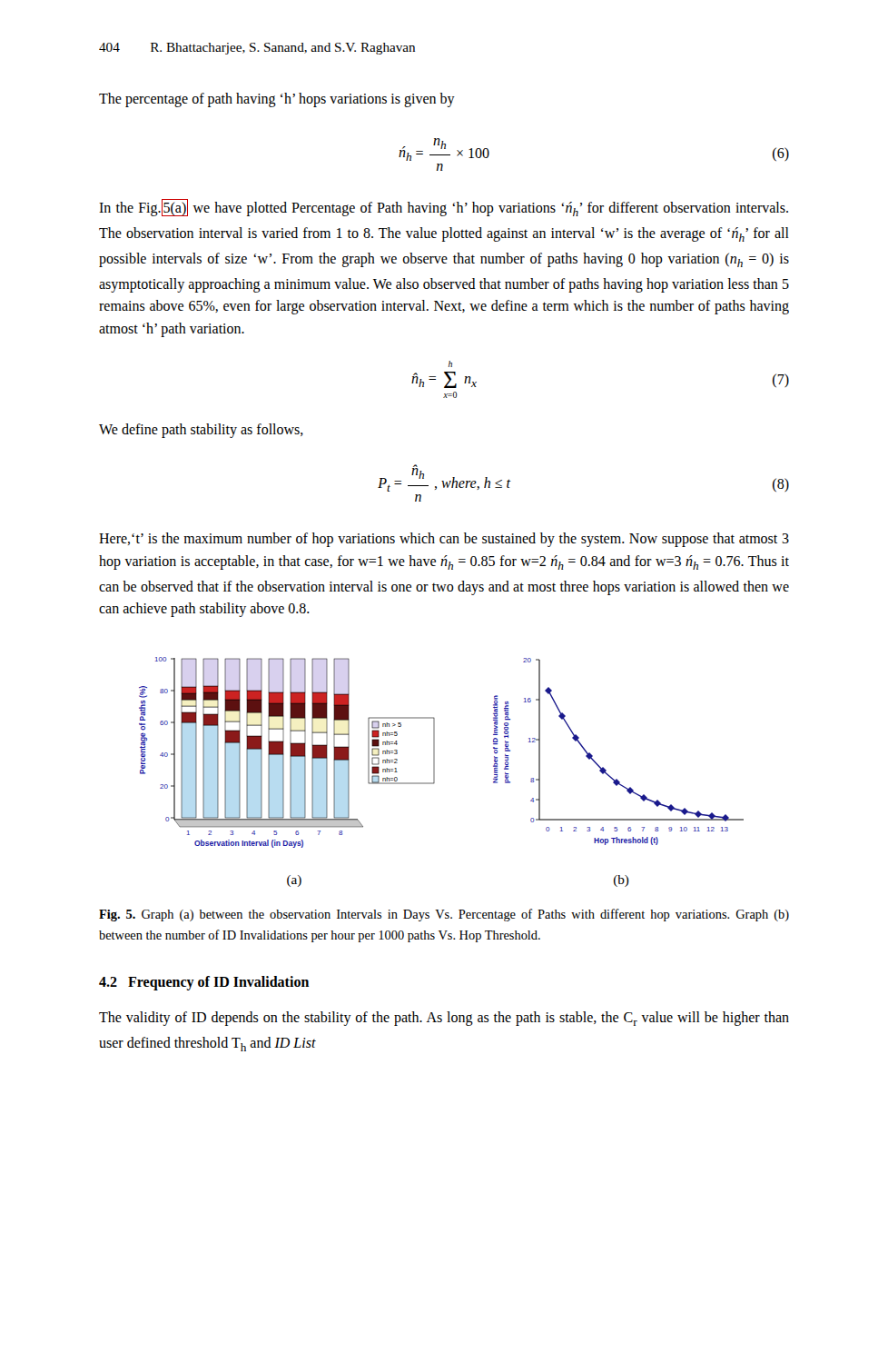404 R. Bhattacharjee, S. Sanand, and S.V. Raghavan
The percentage of path having ‘h’ hops variations is given by
ńh = nh n × 100 (6)
In the Fig.5(a) we have plotted Percentage of Path having ‘h’ hop variations ‘ńh’ for different observation intervals. The observation interval is varied from 1 to 8. The value plotted against an interval ‘w’ is the average of ‘ńh’ for all possible intervals of size ‘w’. From the graph we observe that number of paths having 0 hop variation (nh = 0) is asymptotically approaching a minimum value. We also observed that number of paths having hop variation less than 5 remains above 65%, even for large observation interval. Next, we define a term which is the number of paths having atmost ‘h’ path variation.
n̂h = h Σ x=0 nx (7)
We define path stability as follows,
Pt = n̂h n , where, h ≤ t (8)
Here,‘t’ is the maximum number of hop variations which can be sustained by the system. Now suppose that atmost 3 hop variation is acceptable, in that case, for w=1 we have ńh = 0.85 for w=2 ńh = 0.84 and for w=3 ńh = 0.76. Thus it can be observed that if the observation interval is one or two days and at most three hops variation is allowed then we can achieve path stability above 0.8.
100 80 60 40 20 0 Percentage of Paths (%) 1 2 3 4 5 6 7 8 Observation Interval (in Days) nh > 5 nh=5 nh=4 nh=3 nh=2 nh=1 nh=0
(a)
20 16 12 8 4 0 Number of ID Invalidation per hour per 1000 paths 0 1 2 3 4 5 6 7 8 9 10 11 12 13 Hop Threshold (t)
(b)
Fig. 5. Graph (a) between the observation Intervals in Days Vs. Percentage of Paths with different hop variations. Graph (b) between the number of ID Invalidations per hour per 1000 paths Vs. Hop Threshold.
4.2 Frequency of ID Invalidation
The validity of ID depends on the stability of the path. As long as the path is stable, the Cr value will be higher than user defined threshold Th and ID List